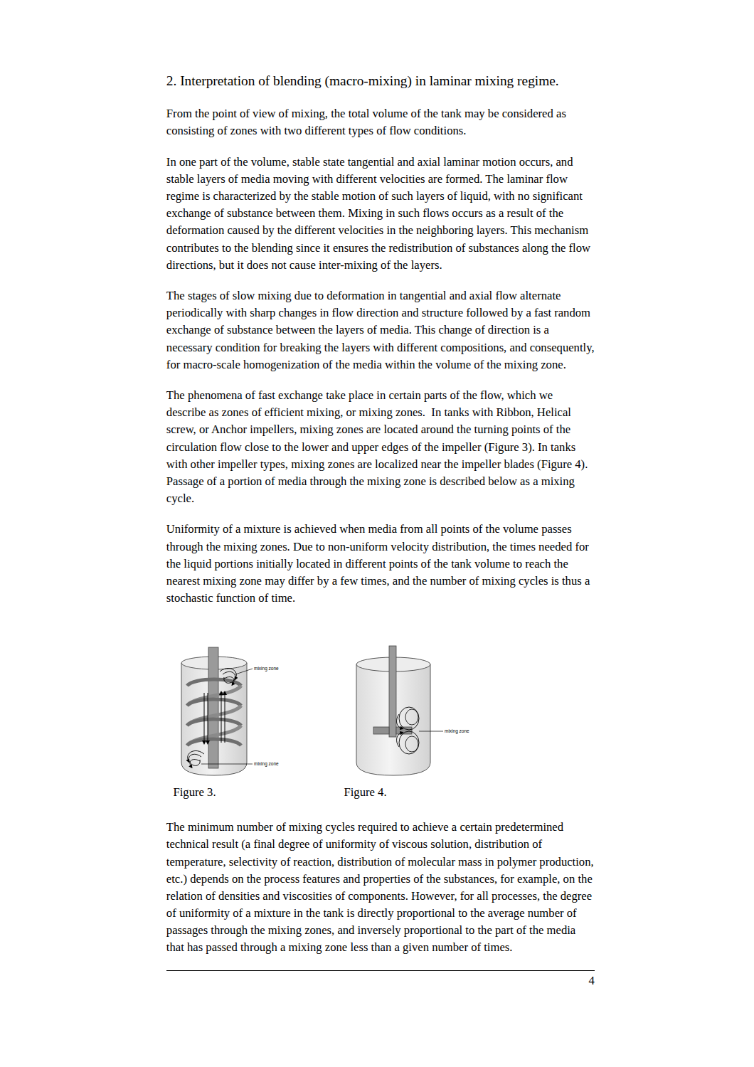2. Interpretation of blending (macro-mixing) in laminar mixing regime.
From the point of view of mixing, the total volume of the tank may be considered as consisting of zones with two different types of flow conditions.
In one part of the volume, stable state tangential and axial laminar motion occurs, and stable layers of media moving with different velocities are formed. The laminar flow regime is characterized by the stable motion of such layers of liquid, with no significant exchange of substance between them. Mixing in such flows occurs as a result of the deformation caused by the different velocities in the neighboring layers. This mechanism contributes to the blending since it ensures the redistribution of substances along the flow directions, but it does not cause inter-mixing of the layers.
The stages of slow mixing due to deformation in tangential and axial flow alternate periodically with sharp changes in flow direction and structure followed by a fast random exchange of substance between the layers of media. This change of direction is a necessary condition for breaking the layers with different compositions, and consequently, for macro-scale homogenization of the media within the volume of the mixing zone.
The phenomena of fast exchange take place in certain parts of the flow, which we describe as zones of efficient mixing, or mixing zones. In tanks with Ribbon, Helical screw, or Anchor impellers, mixing zones are located around the turning points of the circulation flow close to the lower and upper edges of the impeller (Figure 3). In tanks with other impeller types, mixing zones are localized near the impeller blades (Figure 4). Passage of a portion of media through the mixing zone is described below as a mixing cycle.
Uniformity of a mixture is achieved when media from all points of the volume passes through the mixing zones. Due to non-uniform velocity distribution, the times needed for the liquid portions initially located in different points of the tank volume to reach the nearest mixing zone may differ by a few times, and the number of mixing cycles is thus a stochastic function of time.
mixing zone mixing zone
mixing zone
Figure 3.
Figure 4.
The minimum number of mixing cycles required to achieve a certain predetermined technical result (a final degree of uniformity of viscous solution, distribution of temperature, selectivity of reaction, distribution of molecular mass in polymer production, etc.) depends on the process features and properties of the substances, for example, on the relation of densities and viscosities of components. However, for all processes, the degree of uniformity of a mixture in the tank is directly proportional to the average number of passages through the mixing zones, and inversely proportional to the part of the media that has passed through a mixing zone less than a given number of times.
4